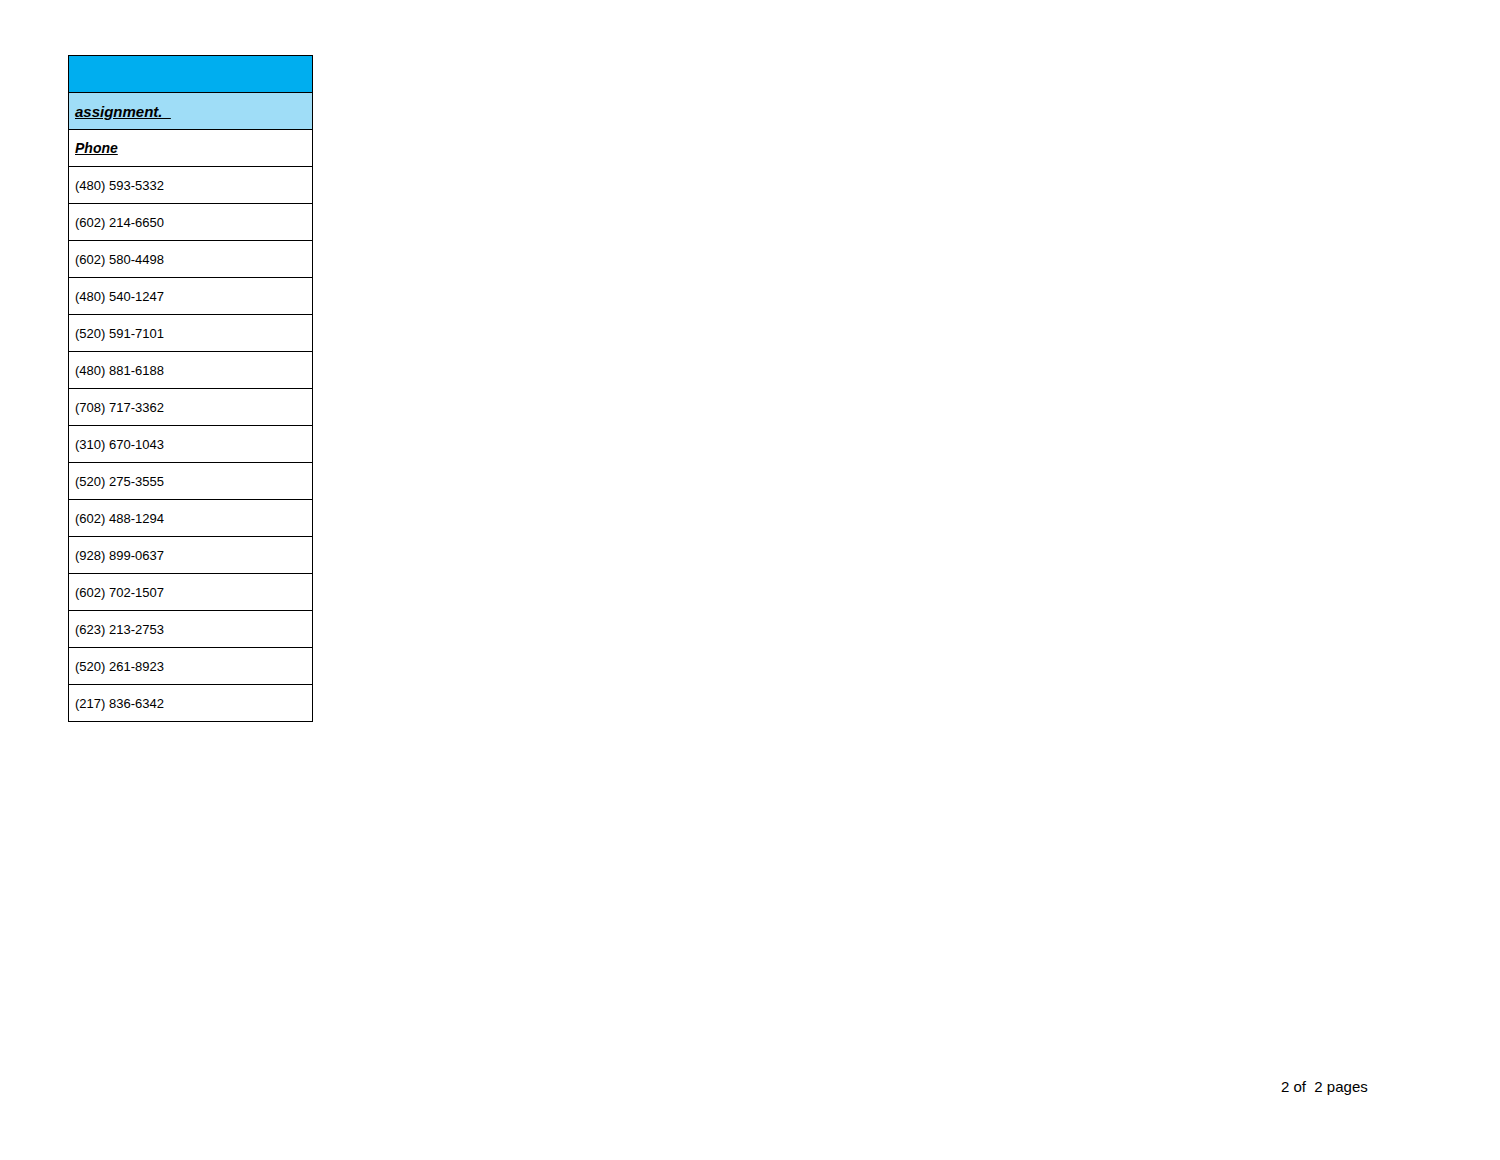| assignment. |
| Phone |
| (480) 593-5332 |
| (602) 214-6650 |
| (602) 580-4498 |
| (480) 540-1247 |
| (520) 591-7101 |
| (480) 881-6188 |
| (708) 717-3362 |
| (310) 670-1043 |
| (520) 275-3555 |
| (602) 488-1294 |
| (928) 899-0637 |
| (602) 702-1507 |
| (623) 213-2753 |
| (520) 261-8923 |
| (217) 836-6342 |
2 of 2 pages